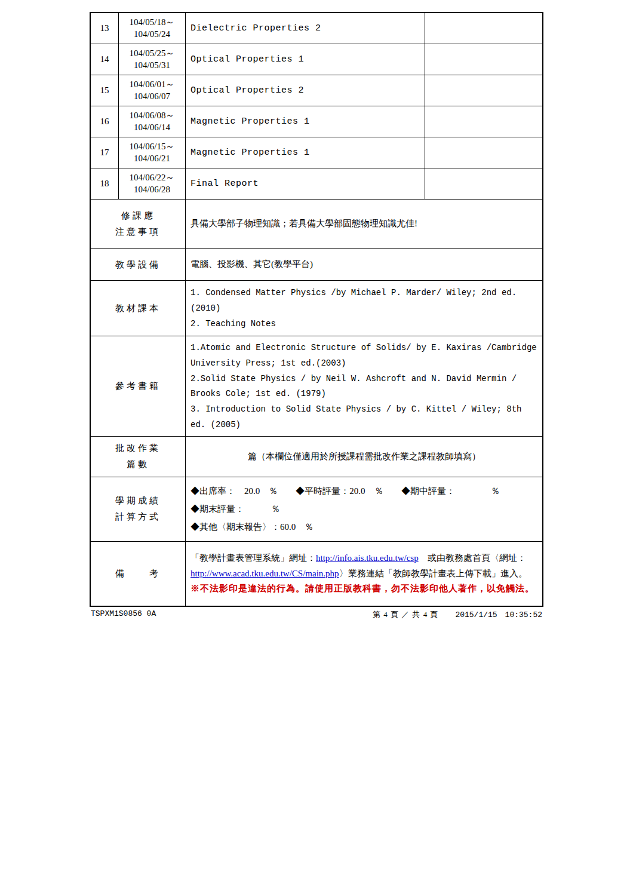| 13 | 104/05/18～ 104/05/24 | Dielectric Properties 2 | |
| 14 | 104/05/25～ 104/05/31 | Optical Properties 1 | |
| 15 | 104/06/01～ 104/06/07 | Optical Properties 2 | |
| 16 | 104/06/08～ 104/06/14 | Magnetic Properties 1 | |
| 17 | 104/06/15～ 104/06/21 | Magnetic Properties 1 | |
| 18 | 104/06/22～ 104/06/28 | Final Report | |
| 修課應 注意事項 | 具備大學部子物理知識；若具備大學部固態物理知識尤佳! |
| 教學設備 | 電腦、投影機、其它(教學平台) |
| 教材課本 | 1. Condensed Matter Physics /by Michael P. Marder/ Wiley; 2nd ed. (2010) 2. Teaching Notes |
| 參考書籍 | 1.Atomic and Electronic Structure of Solids/ by E. Kaxiras /Cambridge University Press; 1st ed.(2003) 2.Solid State Physics / by Neil W. Ashcroft and N. David Mermin / Brooks Cole; 1st ed. (1979) 3. Introduction to Solid State Physics / by C. Kittel / Wiley; 8th ed. (2005) |
| 批改作業 篇數 | 篇（本欄位僅適用於所授課程需批改作業之課程教師填寫） |
| 學期成績 計算方式 | ◆出席率： 20.0 ％ ◆平時評量：20.0 ％ ◆期中評量： ％ ◆期末評量： ％ ◆其他〈期末報告〉：60.0 ％ |
| 備 考 | 「教學計畫表管理系統」網址： http://info.ais.tku.edu.tw/csp 或由教務處首頁〈網址： http://www.acad.tku.edu.tw/CS/main.php 〉業務連結「教師教學計畫表上傳下載」進入。 ※不法影印是違法的行為。請使用正版教科書，勿不法影印他人著作，以免觸法。 |
TSPXM1S0856 0A
第 4 頁 ／ 共 4 頁　　2015/1/15　10:35:52